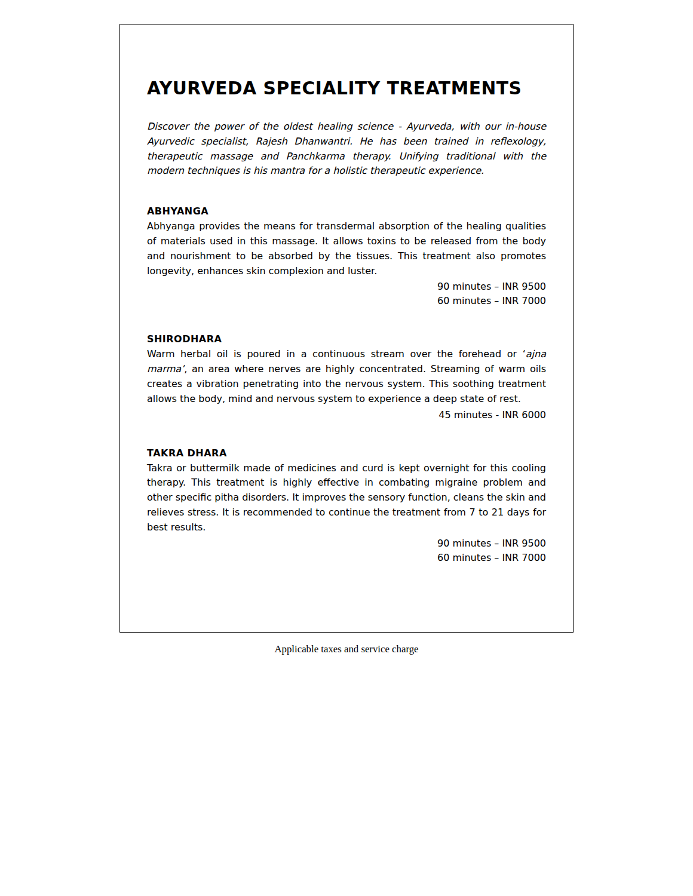AYURVEDA SPECIALITY TREATMENTS
Discover the power of the oldest healing science - Ayurveda, with our in-house Ayurvedic specialist, Rajesh Dhanwantri. He has been trained in reflexology, therapeutic massage and Panchkarma therapy. Unifying traditional with the modern techniques is his mantra for a holistic therapeutic experience.
ABHYANGA
Abhyanga provides the means for transdermal absorption of the healing qualities of materials used in this massage. It allows toxins to be released from the body and nourishment to be absorbed by the tissues. This treatment also promotes longevity, enhances skin complexion and luster.
90 minutes – INR 9500
60 minutes – INR 7000
SHIRODHARA
Warm herbal oil is poured in a continuous stream over the forehead or ‘ajna marma’, an area where nerves are highly concentrated. Streaming of warm oils creates a vibration penetrating into the nervous system. This soothing treatment allows the body, mind and nervous system to experience a deep state of rest.
45 minutes - INR 6000
TAKRA DHARA
Takra or buttermilk made of medicines and curd is kept overnight for this cooling therapy. This treatment is highly effective in combating migraine problem and other specific pitha disorders. It improves the sensory function, cleans the skin and relieves stress. It is recommended to continue the treatment from 7 to 21 days for best results.
90 minutes – INR 9500
60 minutes – INR 7000
Applicable taxes and service charge